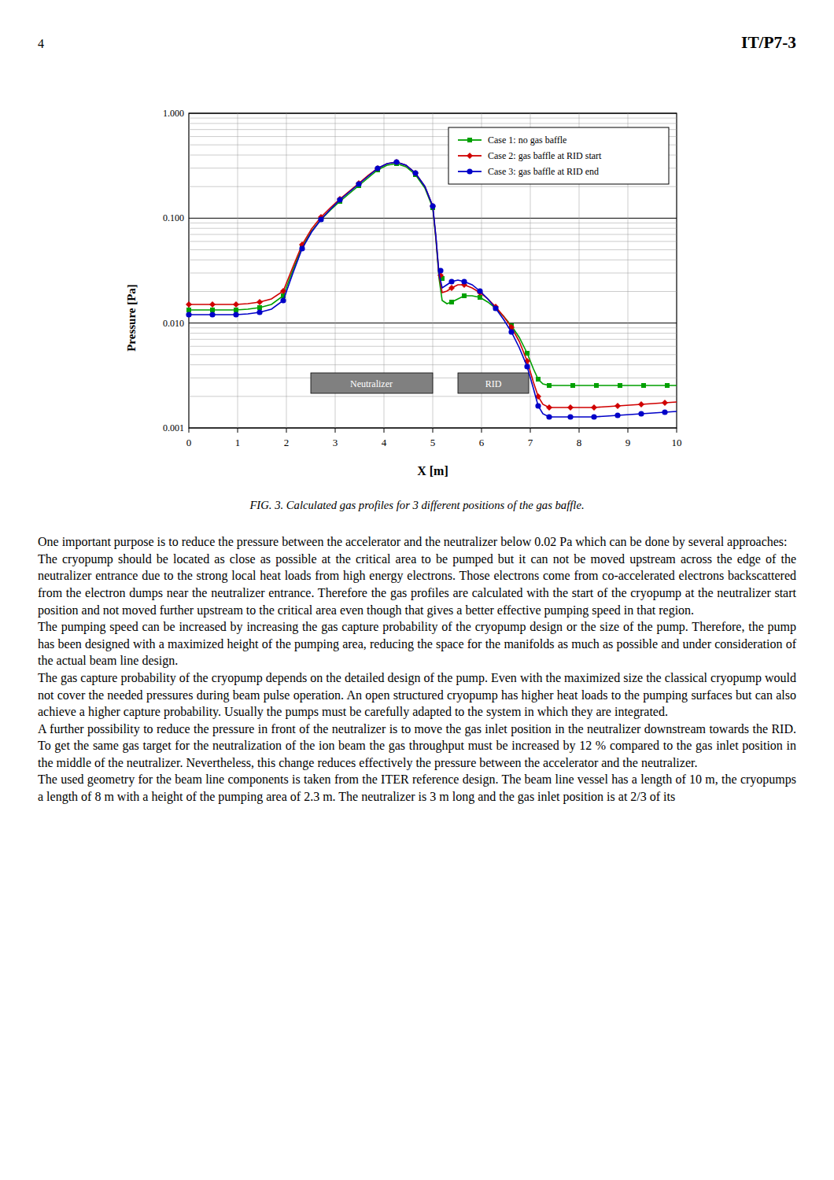4
IT/P7-3
Pressure [Pa] X [m] 1.000 0.100 0.010 0.001 0 1 2 3 4 5 6 7 8 9 10 Neutralizer RID Case 1: no gas baffle Case 2: gas baffle at RID start Case 3: gas baffle at RID end
FIG. 3. Calculated gas profiles for 3 different positions of the gas baffle.
One important purpose is to reduce the pressure between the accelerator and the neutralizer below 0.02 Pa which can be done by several approaches:
The cryopump should be located as close as possible at the critical area to be pumped but it can not be moved upstream across the edge of the neutralizer entrance due to the strong local heat loads from high energy electrons. Those electrons come from co-accelerated electrons backscattered from the electron dumps near the neutralizer entrance. Therefore the gas profiles are calculated with the start of the cryopump at the neutralizer start position and not moved further upstream to the critical area even though that gives a better effective pumping speed in that region.
The pumping speed can be increased by increasing the gas capture probability of the cryopump design or the size of the pump. Therefore, the pump has been designed with a maximized height of the pumping area, reducing the space for the manifolds as much as possible and under consideration of the actual beam line design.
The gas capture probability of the cryopump depends on the detailed design of the pump. Even with the maximized size the classical cryopump would not cover the needed pressures during beam pulse operation. An open structured cryopump has higher heat loads to the pumping surfaces but can also achieve a higher capture probability. Usually the pumps must be carefully adapted to the system in which they are integrated.
A further possibility to reduce the pressure in front of the neutralizer is to move the gas inlet position in the neutralizer downstream towards the RID. To get the same gas target for the neutralization of the ion beam the gas throughput must be increased by 12 % compared to the gas inlet position in the middle of the neutralizer. Nevertheless, this change reduces effectively the pressure between the accelerator and the neutralizer.
The used geometry for the beam line components is taken from the ITER reference design. The beam line vessel has a length of 10 m, the cryopumps a length of 8 m with a height of the pumping area of 2.3 m. The neutralizer is 3 m long and the gas inlet position is at 2/3 of its